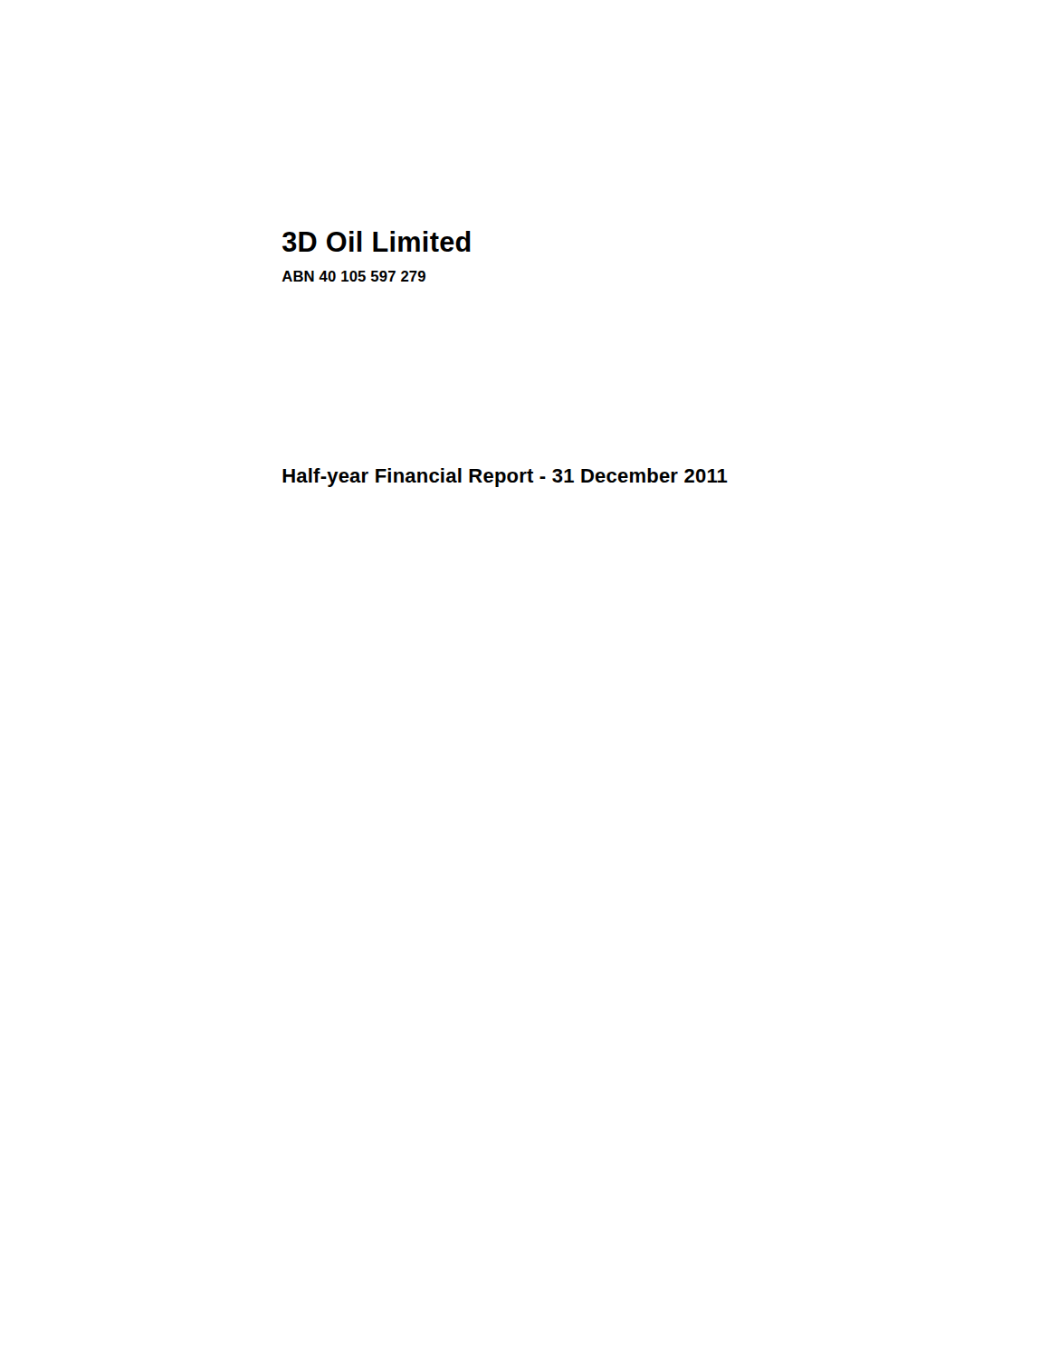3D Oil Limited
ABN 40 105 597 279
Half-year Financial Report - 31 December 2011